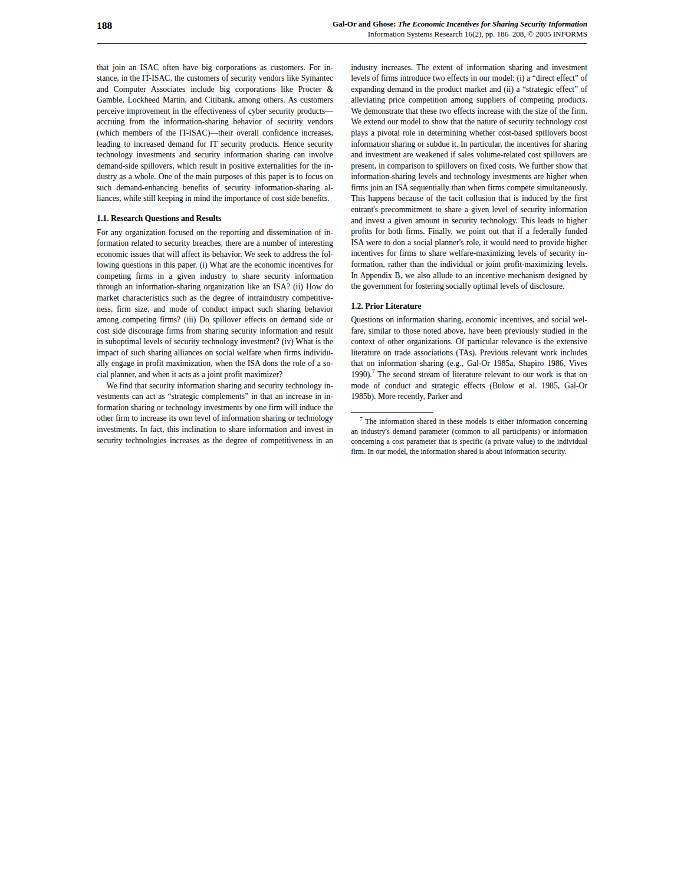188
Gal-Or and Ghose: The Economic Incentives for Sharing Security Information
Information Systems Research 16(2), pp. 186–208, © 2005 INFORMS
that join an ISAC often have big corporations as customers. For instance, in the IT-ISAC, the customers of security vendors like Symantec and Computer Associates include big corporations like Procter & Gamble, Lockheed Martin, and Citibank, among others. As customers perceive improvement in the effectiveness of cyber security products—accruing from the information-sharing behavior of security vendors (which members of the IT-ISAC)—their overall confidence increases, leading to increased demand for IT security products. Hence security technology investments and security information sharing can involve demand-side spillovers, which result in positive externalities for the industry as a whole. One of the main purposes of this paper is to focus on such demand-enhancing benefits of security information-sharing alliances, while still keeping in mind the importance of cost side benefits.
1.1. Research Questions and Results
For any organization focused on the reporting and dissemination of information related to security breaches, there are a number of interesting economic issues that will affect its behavior. We seek to address the following questions in this paper. (i) What are the economic incentives for competing firms in a given industry to share security information through an information-sharing organization like an ISA? (ii) How do market characteristics such as the degree of intraindustry competitiveness, firm size, and mode of conduct impact such sharing behavior among competing firms? (iii) Do spillover effects on demand side or cost side discourage firms from sharing security information and result in suboptimal levels of security technology investment? (iv) What is the impact of such sharing alliances on social welfare when firms individually engage in profit maximization, when the ISA dons the role of a social planner, and when it acts as a joint profit maximizer?
We find that security information sharing and security technology investments can act as “strategic complements” in that an increase in information sharing or technology investments by one firm will induce the other firm to increase its own level of information sharing or technology investments. In fact, this inclination to share information and invest in security technologies increases as the degree of competitiveness in an industry increases. The extent of information sharing and investment levels of firms introduce two effects in our model: (i) a “direct effect” of expanding demand in the product market and (ii) a “strategic effect” of alleviating price competition among suppliers of competing products. We demonstrate that these two effects increase with the size of the firm. We extend our model to show that the nature of security technology cost plays a pivotal role in determining whether cost-based spillovers boost information sharing or subdue it. In particular, the incentives for sharing and investment are weakened if sales volume-related cost spillovers are present, in comparison to spillovers on fixed costs. We further show that information-sharing levels and technology investments are higher when firms join an ISA sequentially than when firms compete simultaneously. This happens because of the tacit collusion that is induced by the first entrant's precommitment to share a given level of security information and invest a given amount in security technology. This leads to higher profits for both firms. Finally, we point out that if a federally funded ISA were to don a social planner's role, it would need to provide higher incentives for firms to share welfare-maximizing levels of security information, rather than the individual or joint profit-maximizing levels. In Appendix B, we also allude to an incentive mechanism designed by the government for fostering socially optimal levels of disclosure.
1.2. Prior Literature
Questions on information sharing, economic incentives, and social welfare, similar to those noted above, have been previously studied in the context of other organizations. Of particular relevance is the extensive literature on trade associations (TAs). Previous relevant work includes that on information sharing (e.g., Gal-Or 1985a, Shapiro 1986, Vives 1990).7 The second stream of literature relevant to our work is that on mode of conduct and strategic effects (Bulow et al. 1985, Gal-Or 1985b). More recently, Parker and
7 The information shared in these models is either information concerning an industry's demand parameter (common to all participants) or information concerning a cost parameter that is specific (a private value) to the individual firm. In our model, the information shared is about information security.